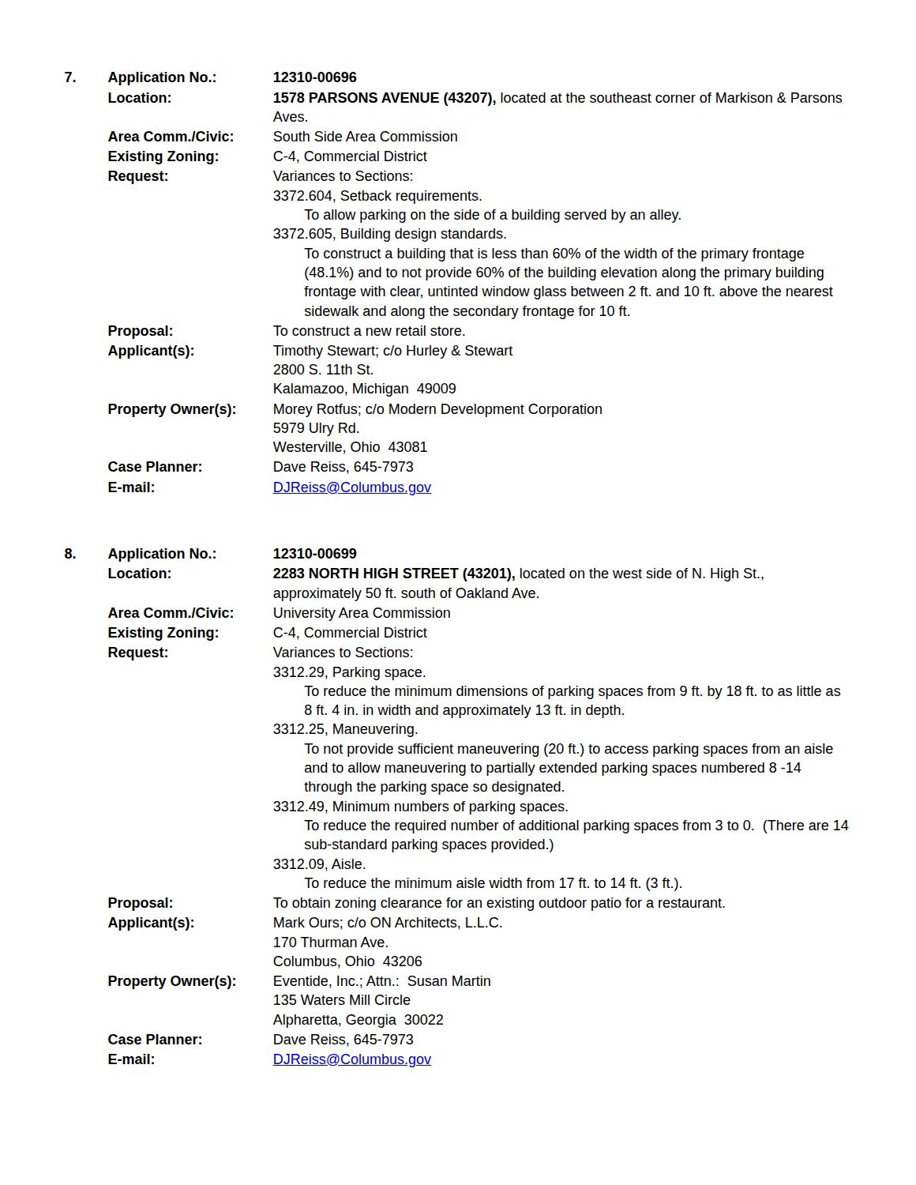| 7. | Application No.: | 12310-00696 |
| | Location: | 1578 PARSONS AVENUE (43207), located at the southeast corner of Markison & Parsons Aves. |
| | Area Comm./Civic: | South Side Area Commission |
| | Existing Zoning: | C-4, Commercial District |
| | Request: | Variances to Sections: 3372.604, Setback requirements. To allow parking on the side of a building served by an alley. 3372.605, Building design standards. To construct a building that is less than 60% of the width of the primary frontage (48.1%) and to not provide 60% of the building elevation along the primary building frontage with clear, untinted window glass between 2 ft. and 10 ft. above the nearest sidewalk and along the secondary frontage for 10 ft. |
| | Proposal: | To construct a new retail store. |
| | Applicant(s): | Timothy Stewart; c/o Hurley & Stewart 2800 S. 11th St. Kalamazoo, Michigan 49009 |
| | Property Owner(s): | Morey Rotfus; c/o Modern Development Corporation 5979 Ulry Rd. Westerville, Ohio 43081 |
| | Case Planner: | Dave Reiss, 645-7973 |
| | E-mail: | DJReiss@Columbus.gov |
| 8. | Application No.: | 12310-00699 |
| | Location: | 2283 NORTH HIGH STREET (43201), located on the west side of N. High St., approximately 50 ft. south of Oakland Ave. |
| | Area Comm./Civic: | University Area Commission |
| | Existing Zoning: | C-4, Commercial District |
| | Request: | Variances to Sections: 3312.29, Parking space. To reduce the minimum dimensions of parking spaces from 9 ft. by 18 ft. to as little as 8 ft. 4 in. in width and approximately 13 ft. in depth. 3312.25, Maneuvering. To not provide sufficient maneuvering (20 ft.) to access parking spaces from an aisle and to allow maneuvering to partially extended parking spaces numbered 8 -14 through the parking space so designated. 3312.49, Minimum numbers of parking spaces. To reduce the required number of additional parking spaces from 3 to 0. (There are 14 sub-standard parking spaces provided.) 3312.09, Aisle. To reduce the minimum aisle width from 17 ft. to 14 ft. (3 ft.). |
| | Proposal: | To obtain zoning clearance for an existing outdoor patio for a restaurant. |
| | Applicant(s): | Mark Ours; c/o ON Architects, L.L.C. 170 Thurman Ave. Columbus, Ohio 43206 |
| | Property Owner(s): | Eventide, Inc.; Attn.: Susan Martin 135 Waters Mill Circle Alpharetta, Georgia 30022 |
| | Case Planner: | Dave Reiss, 645-7973 |
| | E-mail: | DJReiss@Columbus.gov |